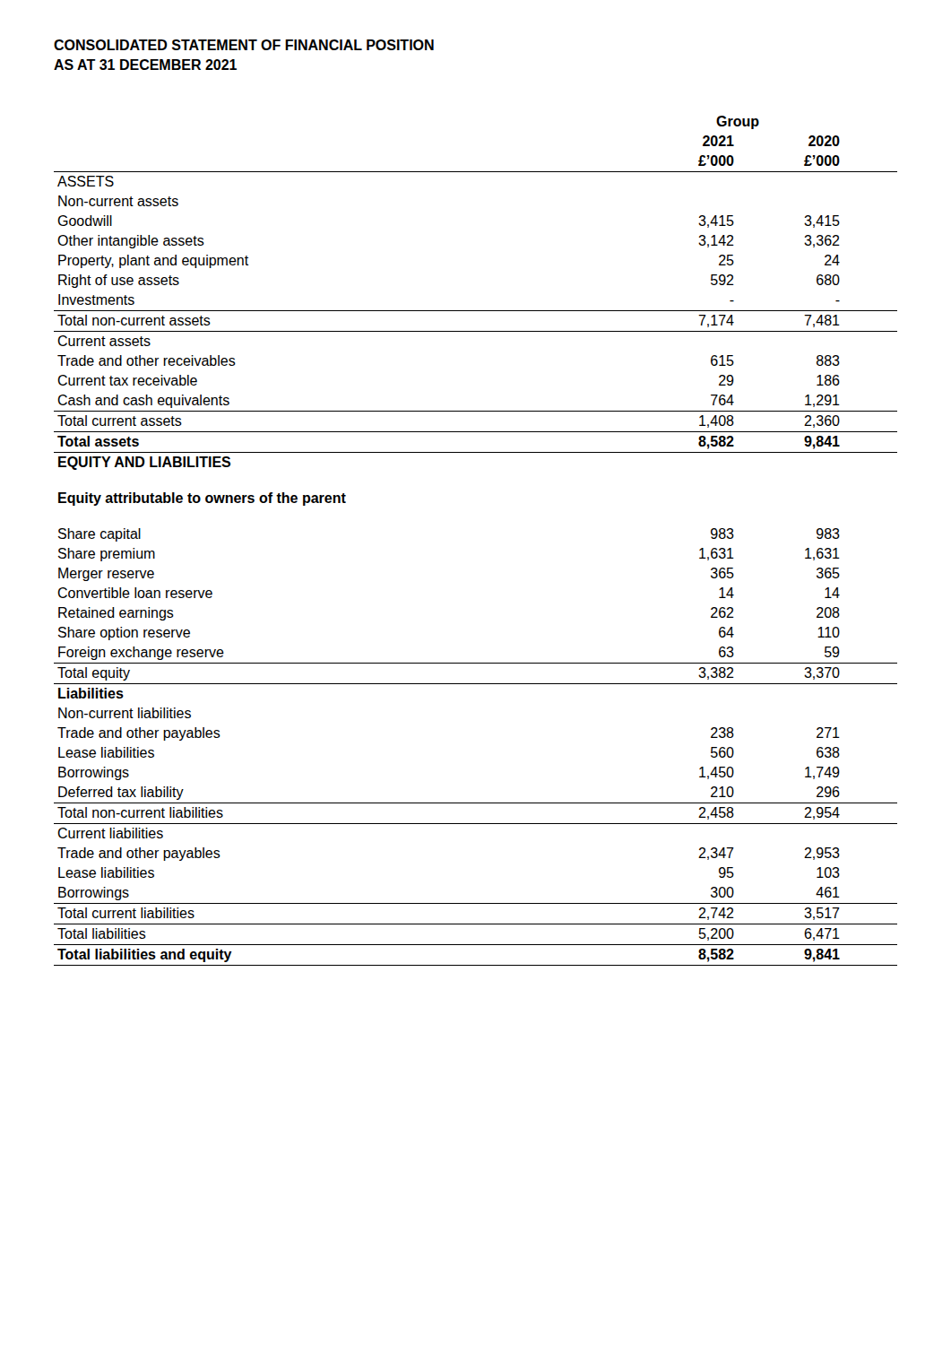CONSOLIDATED STATEMENT OF FINANCIAL POSITION
AS AT 31 DECEMBER 2021
| | Group | |
| | 2021 | 2020 | |
| | £’000 | £’000 | |
| ASSETS | | | |
| Non-current assets | | | |
| Goodwill | 3,415 | 3,415 | |
| Other intangible assets | 3,142 | 3,362 | |
| Property, plant and equipment | 25 | 24 | |
| Right of use assets | 592 | 680 | |
| Investments | - | - | |
| Total non-current assets | 7,174 | 7,481 | |
| Current assets | | | |
| Trade and other receivables | 615 | 883 | |
| Current tax receivable | 29 | 186 | |
| Cash and cash equivalents | 764 | 1,291 | |
| Total current assets | 1,408 | 2,360 | |
| Total assets | 8,582 | 9,841 | |
| EQUITY AND LIABILITIES | | | |
| Equity attributable to owners of the parent | | | |
| Share capital | 983 | 983 | |
| Share premium | 1,631 | 1,631 | |
| Merger reserve | 365 | 365 | |
| Convertible loan reserve | 14 | 14 | |
| Retained earnings | 262 | 208 | |
| Share option reserve | 64 | 110 | |
| Foreign exchange reserve | 63 | 59 | |
| Total equity | 3,382 | 3,370 | |
| Liabilities | | | |
| Non-current liabilities | | | |
| Trade and other payables | 238 | 271 | |
| Lease liabilities | 560 | 638 | |
| Borrowings | 1,450 | 1,749 | |
| Deferred tax liability | 210 | 296 | |
| Total non-current liabilities | 2,458 | 2,954 | |
| Current liabilities | | | |
| Trade and other payables | 2,347 | 2,953 | |
| Lease liabilities | 95 | 103 | |
| Borrowings | 300 | 461 | |
| Total current liabilities | 2,742 | 3,517 | |
| Total liabilities | 5,200 | 6,471 | |
| Total liabilities and equity | 8,582 | 9,841 | |